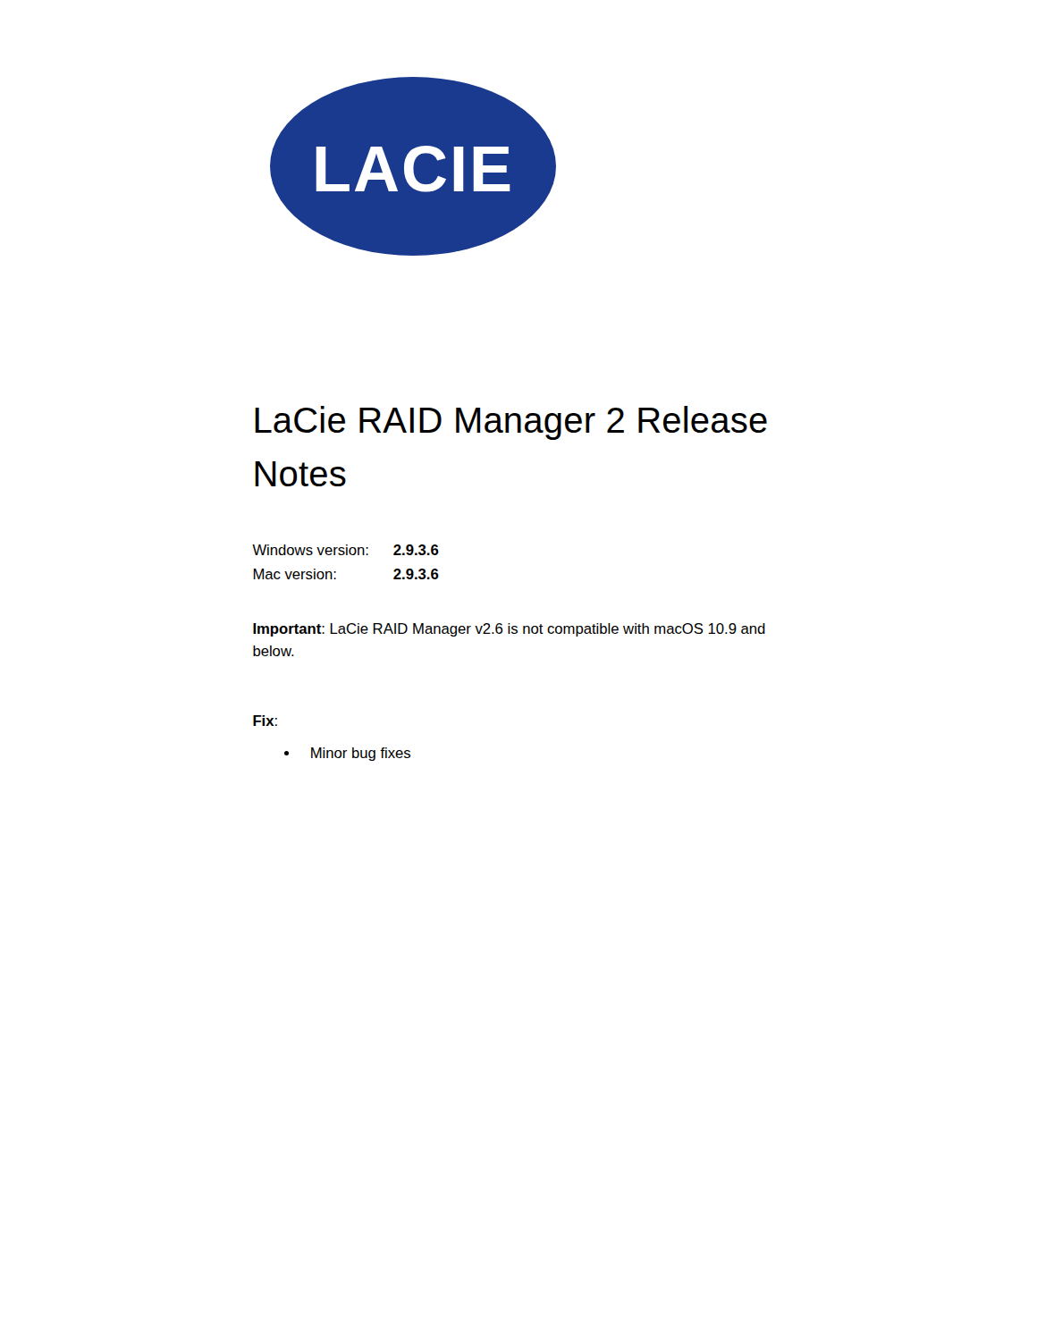LACIE
LaCie RAID Manager 2 Release Notes
| Windows version: | 2.9.3.6 |
| Mac version: | 2.9.3.6 |
Important: LaCie RAID Manager v2.6 is not compatible with macOS 10.9 and below.
Fix:
Minor bug fixes